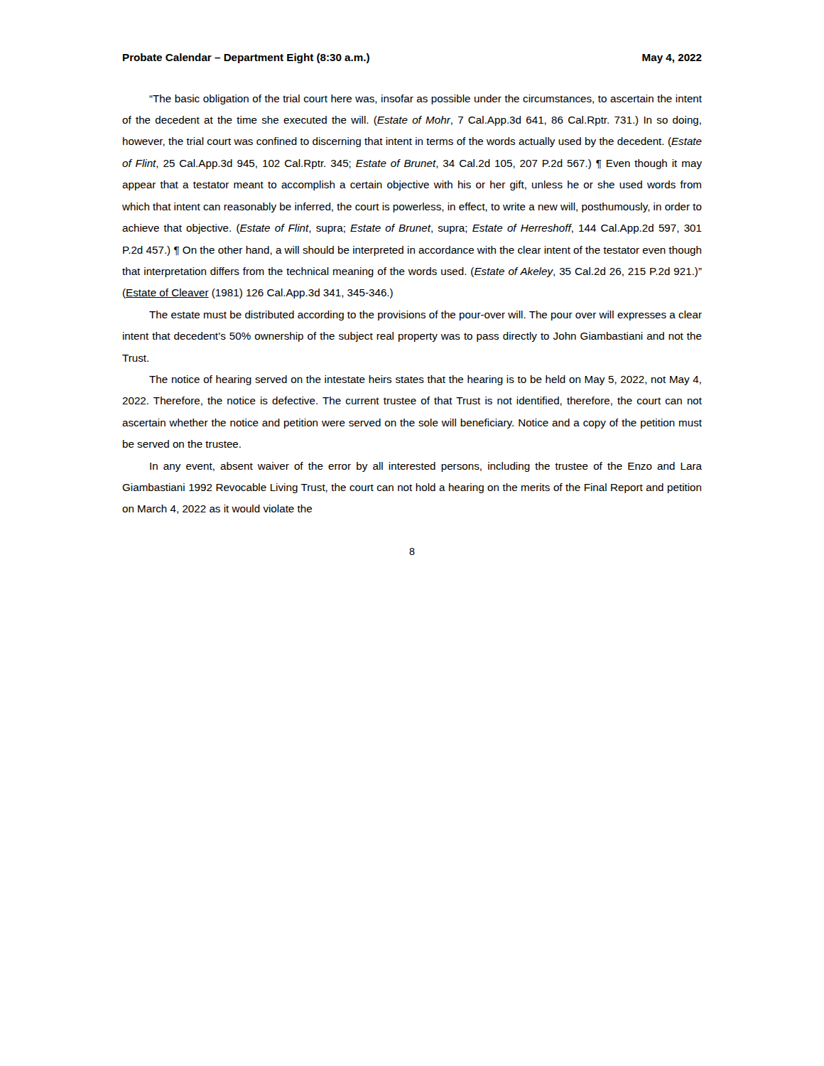Probate Calendar – Department Eight (8:30 a.m.)
May 4, 2022
“The basic obligation of the trial court here was, insofar as possible under the circumstances, to ascertain the intent of the decedent at the time she executed the will. (Estate of Mohr, 7 Cal.App.3d 641, 86 Cal.Rptr. 731.) In so doing, however, the trial court was confined to discerning that intent in terms of the words actually used by the decedent. (Estate of Flint, 25 Cal.App.3d 945, 102 Cal.Rptr. 345; Estate of Brunet, 34 Cal.2d 105, 207 P.2d 567.) ¶ Even though it may appear that a testator meant to accomplish a certain objective with his or her gift, unless he or she used words from which that intent can reasonably be inferred, the court is powerless, in effect, to write a new will, posthumously, in order to achieve that objective. (Estate of Flint, supra; Estate of Brunet, supra; Estate of Herreshoff, 144 Cal.App.2d 597, 301 P.2d 457.) ¶ On the other hand, a will should be interpreted in accordance with the clear intent of the testator even though that interpretation differs from the technical meaning of the words used. (Estate of Akeley, 35 Cal.2d 26, 215 P.2d 921.)” (Estate of Cleaver (1981) 126 Cal.App.3d 341, 345-346.)
The estate must be distributed according to the provisions of the pour-over will. The pour over will expresses a clear intent that decedent’s 50% ownership of the subject real property was to pass directly to John Giambastiani and not the Trust.
The notice of hearing served on the intestate heirs states that the hearing is to be held on May 5, 2022, not May 4, 2022. Therefore, the notice is defective. The current trustee of that Trust is not identified, therefore, the court can not ascertain whether the notice and petition were served on the sole will beneficiary. Notice and a copy of the petition must be served on the trustee.
In any event, absent waiver of the error by all interested persons, including the trustee of the Enzo and Lara Giambastiani 1992 Revocable Living Trust, the court can not hold a hearing on the merits of the Final Report and petition on March 4, 2022 as it would violate the
8